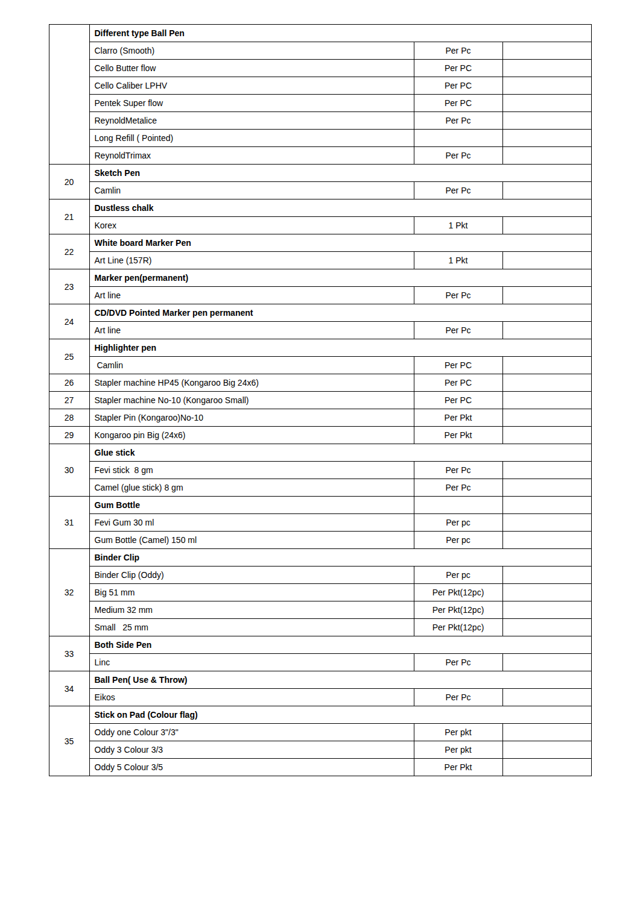| | Different type Ball Pen |
| Clarro (Smooth) | Per Pc | |
| Cello Butter flow | Per PC | |
| Cello Caliber LPHV | Per PC | |
| Pentek Super flow | Per PC | |
| ReynoldMetalice | Per Pc | |
| Long Refill ( Pointed) | | |
| ReynoldTrimax | Per Pc | |
| 20 | Sketch Pen |
| Camlin | Per Pc | |
| 21 | Dustless chalk |
| Korex | 1 Pkt | |
| 22 | White board Marker Pen |
| Art Line (157R) | 1 Pkt | |
| 23 | Marker pen(permanent) |
| Art line | Per Pc | |
| 24 | CD/DVD Pointed Marker pen permanent |
| Art line | Per Pc | |
| 25 | Highlighter pen |
| Camlin | Per PC | |
| 26 | Stapler machine HP45 (Kongaroo Big 24x6) | Per PC | |
| 27 | Stapler machine No-10 (Kongaroo Small) | Per PC | |
| 28 | Stapler Pin (Kongaroo)No-10 | Per Pkt | |
| 29 | Kongaroo pin Big (24x6) | Per Pkt | |
| 30 | Glue stick |
| Fevi stick 8 gm | Per Pc | |
| Camel (glue stick) 8 gm | Per Pc | |
| 31 | Gum Bottle | | |
| Fevi Gum 30 ml | Per pc | |
| Gum Bottle (Camel) 150 ml | Per pc | |
| 32 | Binder Clip |
| Binder Clip (Oddy) | Per pc | |
| Big 51 mm | Per Pkt(12pc) | |
| Medium 32 mm | Per Pkt(12pc) | |
| Small 25 mm | Per Pkt(12pc) | |
| 33 | Both Side Pen |
| Linc | Per Pc | |
| 34 | Ball Pen( Use & Throw) |
| Eikos | Per Pc | |
| 35 | Stick on Pad (Colour flag) |
| Oddy one Colour 3"/3" | Per pkt | |
| Oddy 3 Colour 3/3 | Per pkt | |
| Oddy 5 Colour 3/5 | Per Pkt | |